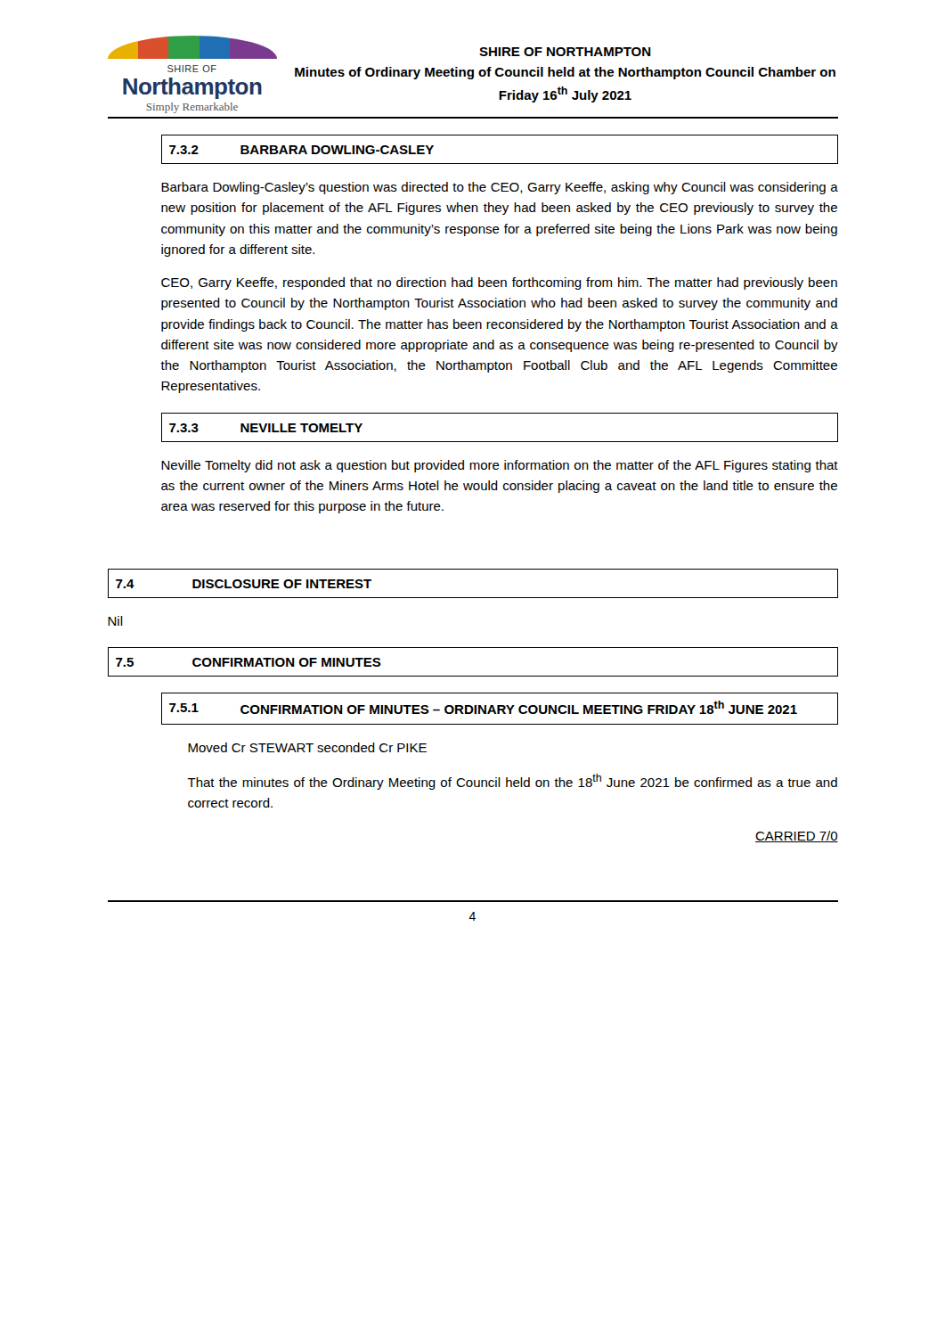SHIRE OF Northampton Simply Remarkable
SHIRE OF NORTHAMPTON
Minutes of Ordinary Meeting of Council held at the Northampton Council Chamber on Friday 16th July 2021
7.3.2 BARBARA DOWLING-CASLEY
Barbara Dowling-Casley’s question was directed to the CEO, Garry Keeffe, asking why Council was considering a new position for placement of the AFL Figures when they had been asked by the CEO previously to survey the community on this matter and the community’s response for a preferred site being the Lions Park was now being ignored for a different site.
CEO, Garry Keeffe, responded that no direction had been forthcoming from him. The matter had previously been presented to Council by the Northampton Tourist Association who had been asked to survey the community and provide findings back to Council. The matter has been reconsidered by the Northampton Tourist Association and a different site was now considered more appropriate and as a consequence was being re-presented to Council by the Northampton Tourist Association, the Northampton Football Club and the AFL Legends Committee Representatives.
7.3.3 NEVILLE TOMELTY
Neville Tomelty did not ask a question but provided more information on the matter of the AFL Figures stating that as the current owner of the Miners Arms Hotel he would consider placing a caveat on the land title to ensure the area was reserved for this purpose in the future.
7.4 DISCLOSURE OF INTEREST
Nil
7.5 CONFIRMATION OF MINUTES
7.5.1 CONFIRMATION OF MINUTES – ORDINARY COUNCIL MEETING FRIDAY 18th JUNE 2021
Moved Cr STEWART seconded Cr PIKE
That the minutes of the Ordinary Meeting of Council held on the 18th June 2021 be confirmed as a true and correct record.
CARRIED 7/0
4